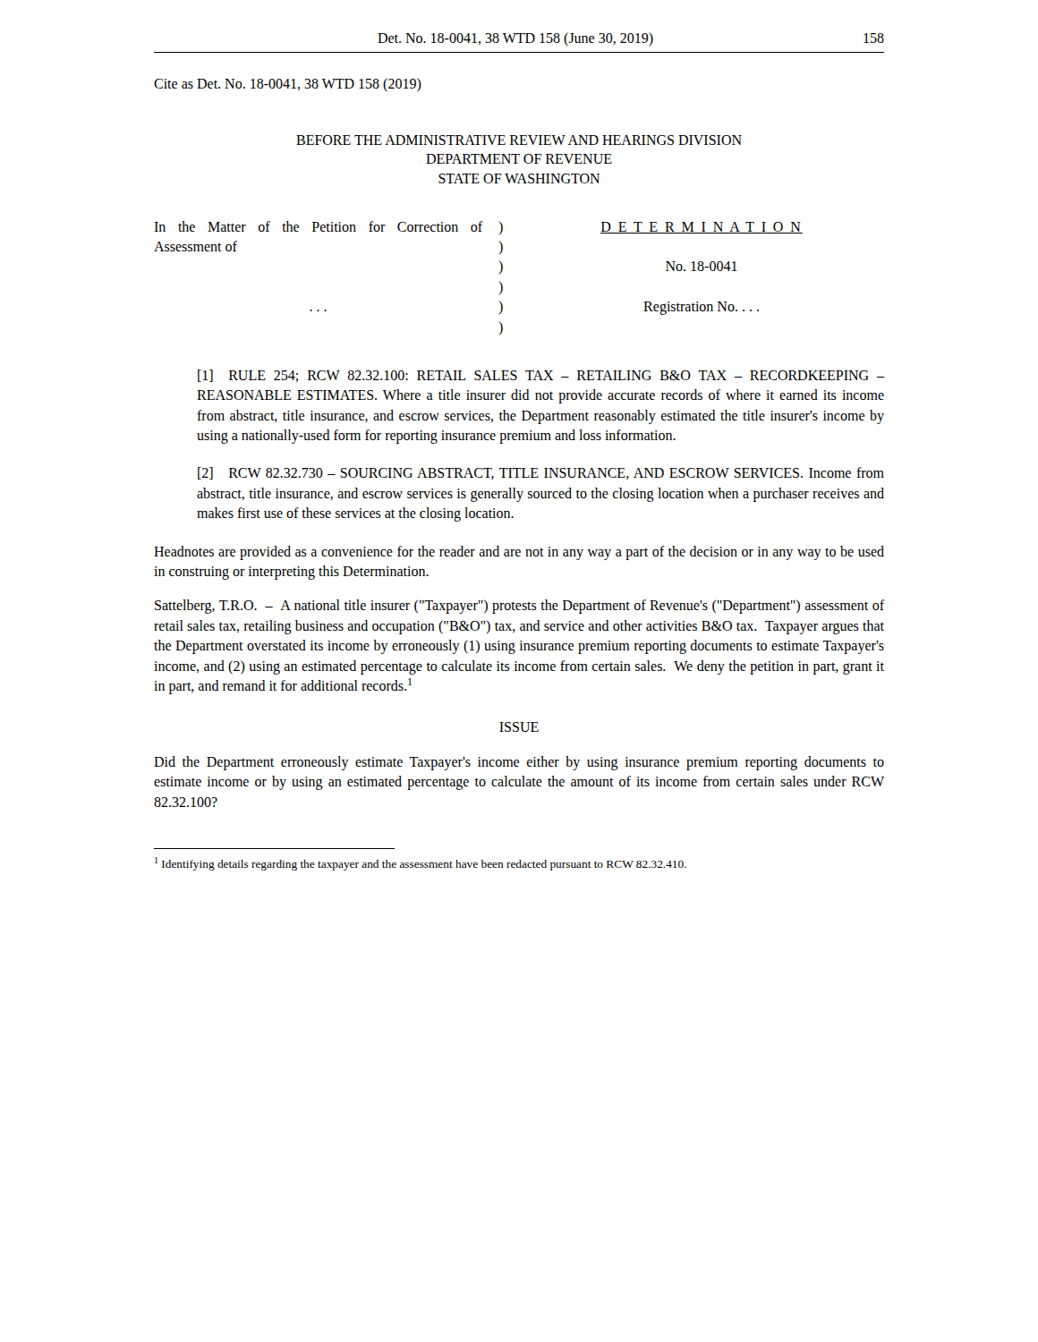Det. No. 18-0041, 38 WTD 158 (June 30, 2019)
158
Cite as Det. No. 18-0041, 38 WTD 158 (2019)
BEFORE THE ADMINISTRATIVE REVIEW AND HEARINGS DIVISION
DEPARTMENT OF REVENUE
STATE OF WASHINGTON
| In the Matter of the Petition for Correction of Assessment of | ) ) | D E T E R M I N A T I O N |
| | ) | No. 18-0041 |
| | ) | |
| . . . | ) | Registration No. . . . |
| | ) | |
[1] RULE 254; RCW 82.32.100: RETAIL SALES TAX – RETAILING B&O TAX – RECORDKEEPING – REASONABLE ESTIMATES. Where a title insurer did not provide accurate records of where it earned its income from abstract, title insurance, and escrow services, the Department reasonably estimated the title insurer's income by using a nationally-used form for reporting insurance premium and loss information.
[2] RCW 82.32.730 – SOURCING ABSTRACT, TITLE INSURANCE, AND ESCROW SERVICES. Income from abstract, title insurance, and escrow services is generally sourced to the closing location when a purchaser receives and makes first use of these services at the closing location.
Headnotes are provided as a convenience for the reader and are not in any way a part of the decision or in any way to be used in construing or interpreting this Determination.
Sattelberg, T.R.O. – A national title insurer ("Taxpayer") protests the Department of Revenue's ("Department") assessment of retail sales tax, retailing business and occupation ("B&O") tax, and service and other activities B&O tax. Taxpayer argues that the Department overstated its income by erroneously (1) using insurance premium reporting documents to estimate Taxpayer's income, and (2) using an estimated percentage to calculate its income from certain sales. We deny the petition in part, grant it in part, and remand it for additional records.1
ISSUE
Did the Department erroneously estimate Taxpayer's income either by using insurance premium reporting documents to estimate income or by using an estimated percentage to calculate the amount of its income from certain sales under RCW 82.32.100?
1 Identifying details regarding the taxpayer and the assessment have been redacted pursuant to RCW 82.32.410.